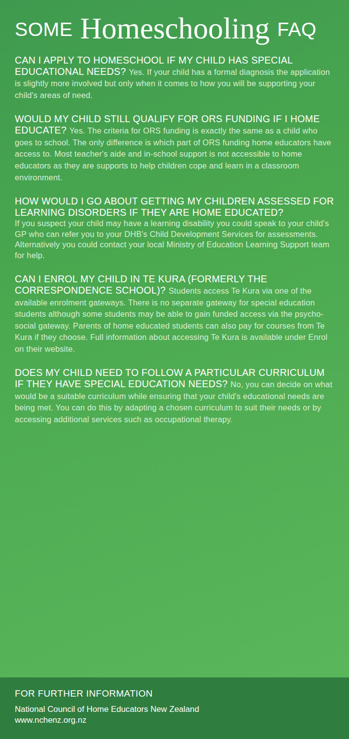SOME Homeschooling FAQ
CAN I APPLY TO HOMESCHOOL IF MY CHILD HAS SPECIAL EDUCATIONAL NEEDS? Yes. If your child has a formal diagnosis the application is slightly more involved but only when it comes to how you will be supporting your child's areas of need.
WOULD MY CHILD STILL QUALIFY FOR ORS FUNDING IF I HOME EDUCATE? Yes. The criteria for ORS funding is exactly the same as a child who goes to school. The only difference is which part of ORS funding home educators have access to. Most teacher's aide and in-school support is not accessible to home educators as they are supports to help children cope and learn in a classroom environment.
HOW WOULD I GO ABOUT GETTING MY CHILDREN ASSESSED FOR LEARNING DISORDERS IF THEY ARE HOME EDUCATED?
If you suspect your child may have a learning disability you could speak to your child's GP who can refer you to your DHB's Child Development Services for assessments. Alternatively you could contact your local Ministry of Education Learning Support team for help.
CAN I ENROL MY CHILD IN TE KURA (FORMERLY THE CORRESPONDENCE SCHOOL)? Students access Te Kura via one of the available enrolment gateways. There is no separate gateway for special education students although some students may be able to gain funded access via the psycho-social gateway. Parents of home educated students can also pay for courses from Te Kura if they choose. Full information about accessing Te Kura is available under Enrol on their website.
DOES MY CHILD NEED TO FOLLOW A PARTICULAR CURRICULUM IF THEY HAVE SPECIAL EDUCATION NEEDS? No, you can decide on what would be a suitable curriculum while ensuring that your child's educational needs are being met. You can do this by adapting a chosen curriculum to suit their needs or by accessing additional services such as occupational therapy.
FOR FURTHER INFORMATION
National Council of Home Educators New Zealand
www.nchenz.org.nz